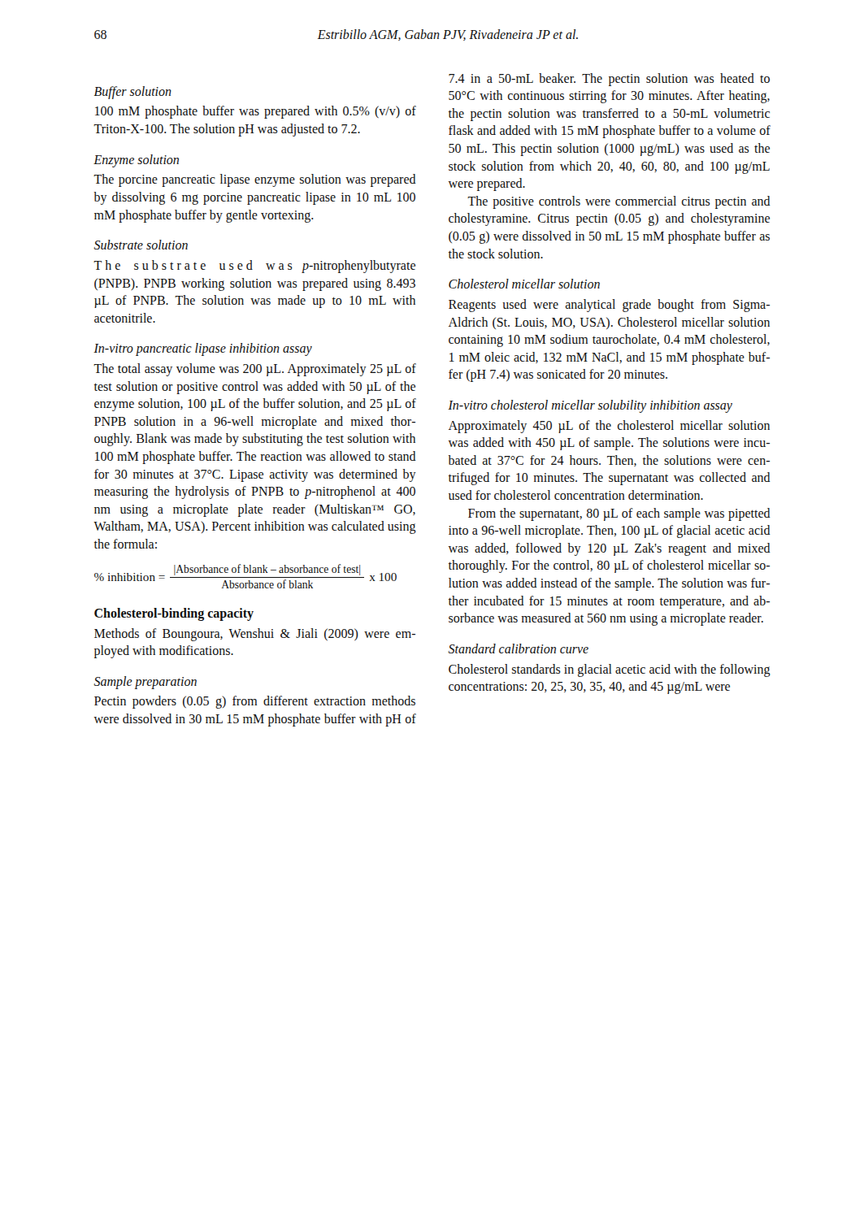68 Estribillo AGM, Gaban PJV, Rivadeneira JP et al.
Buffer solution
100 mM phosphate buffer was prepared with 0.5% (v/v) of Triton-X-100. The solution pH was adjusted to 7.2.
Enzyme solution
The porcine pancreatic lipase enzyme solution was prepared by dissolving 6 mg porcine pancreatic lipase in 10 mL 100 mM phosphate buffer by gentle vortexing.
Substrate solution
The substrate used was p-nitrophenylbutyrate (PNPB). PNPB working solution was prepared using 8.493 µL of PNPB. The solution was made up to 10 mL with acetonitrile.
In-vitro pancreatic lipase inhibition assay
The total assay volume was 200 µL. Approximately 25 µL of test solution or positive control was added with 50 µL of the enzyme solution, 100 µL of the buffer solution, and 25 µL of PNPB solution in a 96-well microplate and mixed thoroughly. Blank was made by substituting the test solution with 100 mM phosphate buffer. The reaction was allowed to stand for 30 minutes at 37°C. Lipase activity was determined by measuring the hydrolysis of PNPB to p-nitrophenol at 400 nm using a microplate plate reader (Multiskan™ GO, Waltham, MA, USA). Percent inhibition was calculated using the formula:
% inhibition = |Absorbance of blank – absorbance of test| Absorbance of blank x 100
Cholesterol-binding capacity
Methods of Boungoura, Wenshui & Jiali (2009) were employed with modifications.
Sample preparation
Pectin powders (0.05 g) from different extraction methods were dissolved in 30 mL 15 mM phosphate buffer with pH of 7.4 in a 50-mL beaker. The pectin solution was heated to 50°C with continuous stirring for 30 minutes. After heating, the pectin solution was transferred to a 50-mL volumetric flask and added with 15 mM phosphate buffer to a volume of 50 mL. This pectin solution (1000 µg/mL) was used as the stock solution from which 20, 40, 60, 80, and 100 µg/mL were prepared.
The positive controls were commercial citrus pectin and cholestyramine. Citrus pectin (0.05 g) and cholestyramine (0.05 g) were dissolved in 50 mL 15 mM phosphate buffer as the stock solution.
Cholesterol micellar solution
Reagents used were analytical grade bought from Sigma-Aldrich (St. Louis, MO, USA). Cholesterol micellar solution containing 10 mM sodium taurocholate, 0.4 mM cholesterol, 1 mM oleic acid, 132 mM NaCl, and 15 mM phosphate buffer (pH 7.4) was sonicated for 20 minutes.
In-vitro cholesterol micellar solubility inhibition assay
Approximately 450 µL of the cholesterol micellar solution was added with 450 µL of sample. The solutions were incubated at 37°C for 24 hours. Then, the solutions were centrifuged for 10 minutes. The supernatant was collected and used for cholesterol concentration determination.
From the supernatant, 80 µL of each sample was pipetted into a 96-well microplate. Then, 100 µL of glacial acetic acid was added, followed by 120 µL Zak's reagent and mixed thoroughly. For the control, 80 µL of cholesterol micellar solution was added instead of the sample. The solution was further incubated for 15 minutes at room temperature, and absorbance was measured at 560 nm using a microplate reader.
Standard calibration curve
Cholesterol standards in glacial acetic acid with the following concentrations: 20, 25, 30, 35, 40, and 45 µg/mL were